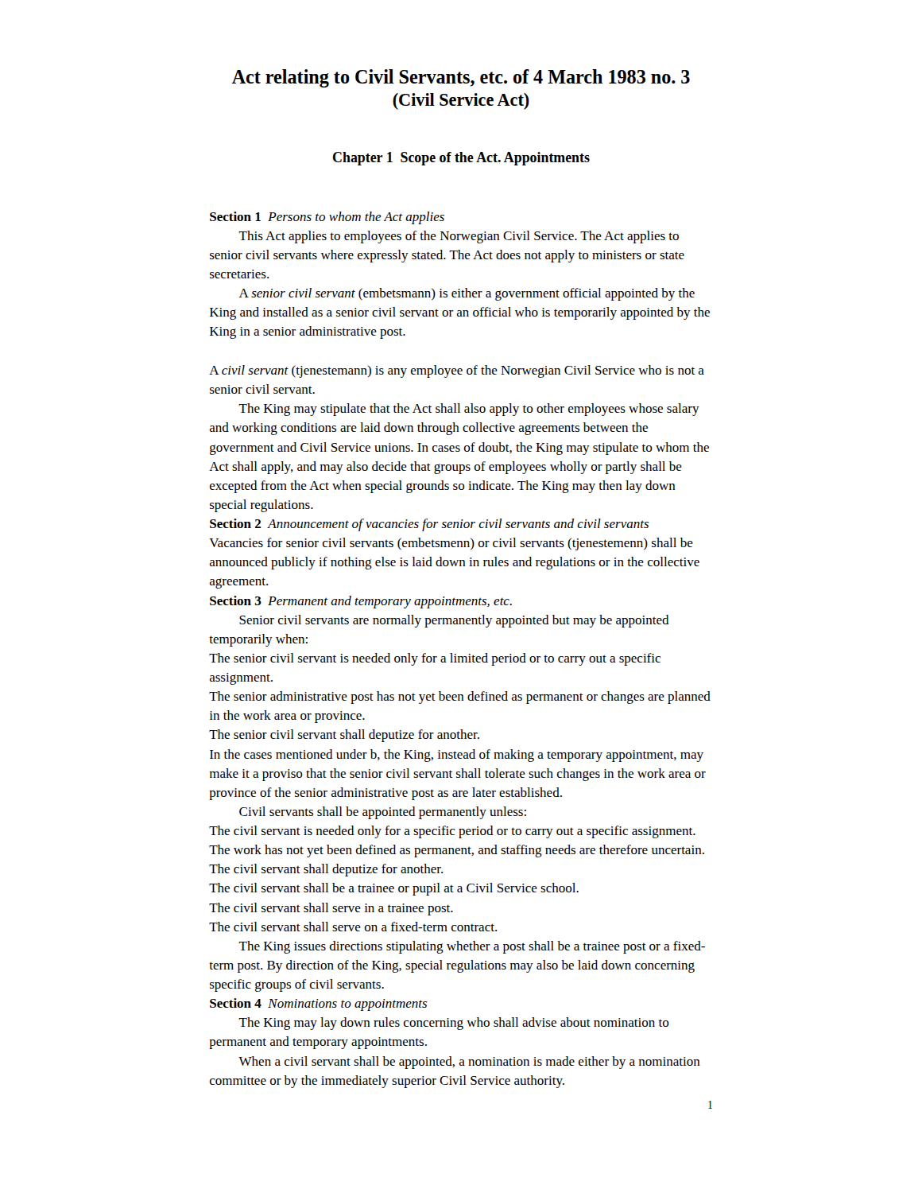Act relating to Civil Servants, etc. of 4 March 1983 no. 3 (Civil Service Act)
Chapter 1 Scope of the Act. Appointments
Section 1 Persons to whom the Act applies
This Act applies to employees of the Norwegian Civil Service. The Act applies to senior civil servants where expressly stated. The Act does not apply to ministers or state secretaries.
A senior civil servant (embetsmann) is either a government official appointed by the King and installed as a senior civil servant or an official who is temporarily appointed by the King in a senior administrative post.
A civil servant (tjenestemann) is any employee of the Norwegian Civil Service who is not a senior civil servant.
The King may stipulate that the Act shall also apply to other employees whose salary and working conditions are laid down through collective agreements between the government and Civil Service unions. In cases of doubt, the King may stipulate to whom the Act shall apply, and may also decide that groups of employees wholly or partly shall be excepted from the Act when special grounds so indicate. The King may then lay down special regulations.
Section 2 Announcement of vacancies for senior civil servants and civil servants
Vacancies for senior civil servants (embetsmenn) or civil servants (tjenestemenn) shall be announced publicly if nothing else is laid down in rules and regulations or in the collective agreement.
Section 3 Permanent and temporary appointments, etc.
Senior civil servants are normally permanently appointed but may be appointed temporarily when:
The senior civil servant is needed only for a limited period or to carry out a specific assignment.
The senior administrative post has not yet been defined as permanent or changes are planned in the work area or province.
The senior civil servant shall deputize for another.
In the cases mentioned under b, the King, instead of making a temporary appointment, may make it a proviso that the senior civil servant shall tolerate such changes in the work area or province of the senior administrative post as are later established.
Civil servants shall be appointed permanently unless:
The civil servant is needed only for a specific period or to carry out a specific assignment.
The work has not yet been defined as permanent, and staffing needs are therefore uncertain.
The civil servant shall deputize for another.
The civil servant shall be a trainee or pupil at a Civil Service school.
The civil servant shall serve in a trainee post.
The civil servant shall serve on a fixed-term contract.
The King issues directions stipulating whether a post shall be a trainee post or a fixed-term post. By direction of the King, special regulations may also be laid down concerning specific groups of civil servants.
Section 4 Nominations to appointments
The King may lay down rules concerning who shall advise about nomination to permanent and temporary appointments.
When a civil servant shall be appointed, a nomination is made either by a nomination committee or by the immediately superior Civil Service authority.
1